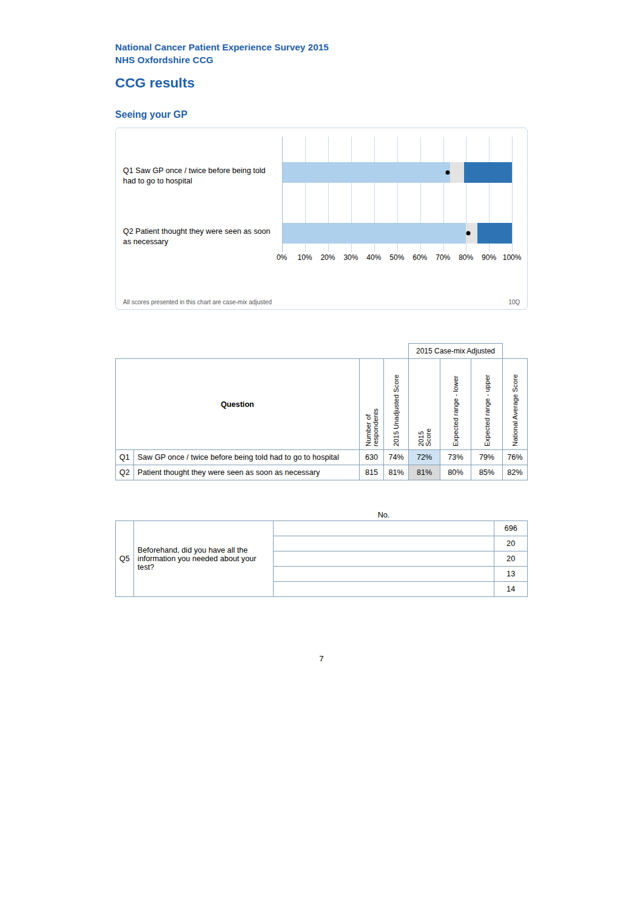National Cancer Patient Experience Survey 2015
NHS Oxfordshire CCG
CCG results
Seeing your GP
Q1 Saw GP once / twice before being told
had to go to hospital
Q2 Patient thought they were seen as soon
as necessary
0% 10% 20% 30% 40% 50% 60% 70% 80% 90% 100%
All scores presented in this chart are case-mix adjusted 10Q
| | 2015 Case-mix Adjusted | |
| Question | Number of respondents | 2015 Unadjusted Score | 2015 Score | Expected range - lower | Expected range - upper | National Average Score |
| Q1 | Saw GP once / twice before being told had to go to hospital | 630 | 74% | 72% | 73% | 79% | 76% |
| Q2 | Patient thought they were seen as soon as necessary | 815 | 81% | 81% | 80% | 85% | 82% |
| | | No. |
| Q5 | Beforehand, did you have all the information you needed about your test? | | 696 |
| | 20 |
| | 20 |
| | 13 |
| | 14 |
7